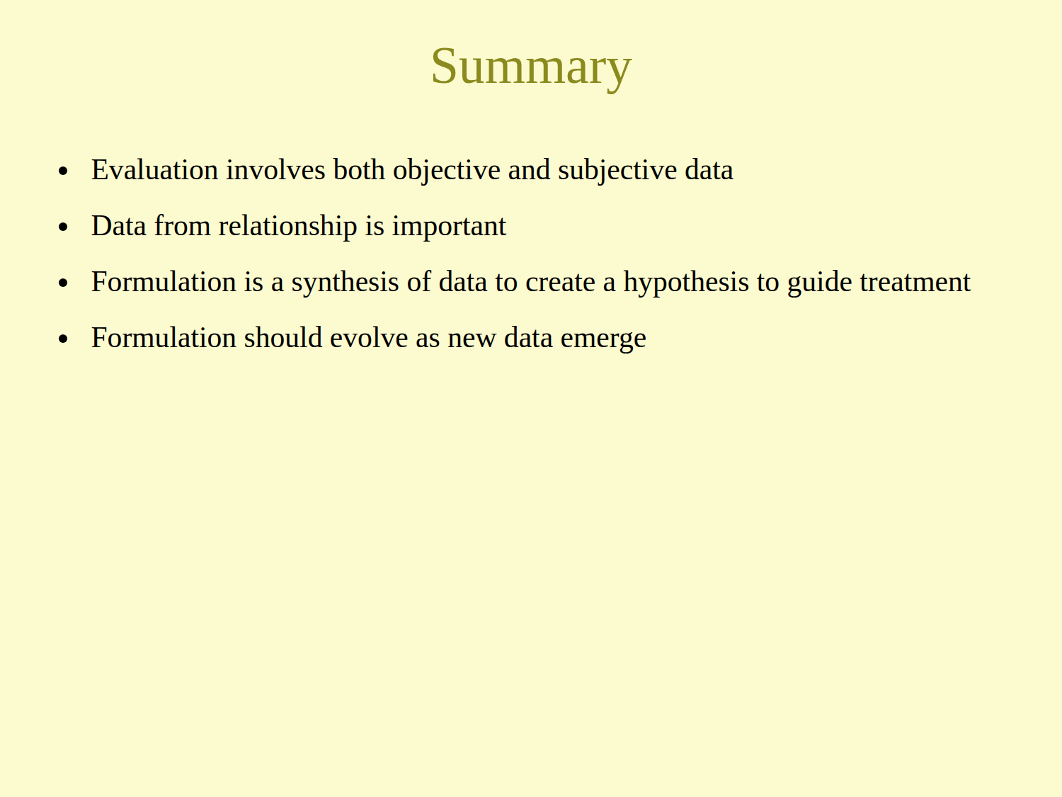Summary
Evaluation involves both objective and subjective data
Data from relationship is important
Formulation is a synthesis of data to create a hypothesis to guide treatment
Formulation should evolve as new data emerge